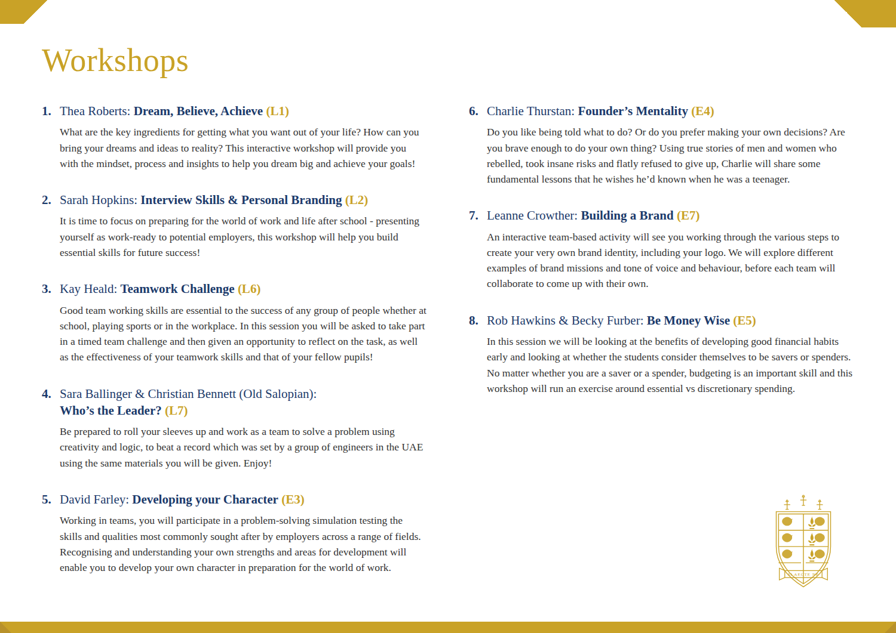Workshops
1.
Thea Roberts: Dream, Believe, Achieve (L1)
What are the key ingredients for getting what you want out of your life? How can you bring your dreams and ideas to reality? This interactive workshop will provide you with the mindset, process and insights to help you dream big and achieve your goals!
2.
Sarah Hopkins: Interview Skills & Personal Branding (L2)
It is time to focus on preparing for the world of work and life after school - presenting yourself as work-ready to potential employers, this workshop will help you build essential skills for future success!
3.
Kay Heald: Teamwork Challenge (L6)
Good team working skills are essential to the success of any group of people whether at school, playing sports or in the workplace. In this session you will be asked to take part in a timed team challenge and then given an opportunity to reflect on the task, as well as the effectiveness of your teamwork skills and that of your fellow pupils!
4.
Sara Ballinger & Christian Bennett (Old Salopian):
Who’s the Leader? (L7)
Be prepared to roll your sleeves up and work as a team to solve a problem using creativity and logic, to beat a record which was set by a group of engineers in the UAE using the same materials you will be given. Enjoy!
5.
David Farley: Developing your Character (E3)
Working in teams, you will participate in a problem-solving simulation testing the skills and qualities most commonly sought after by employers across a range of fields. Recognising and understanding your own strengths and areas for development will enable you to develop your own character in preparation for the world of work.
6.
Charlie Thurstan: Founder’s Mentality (E4)
Do you like being told what to do? Or do you prefer making your own decisions? Are you brave enough to do your own thing? Using true stories of men and women who rebelled, took insane risks and flatly refused to give up, Charlie will share some fundamental lessons that he wishes he’d known when he was a teenager.
7.
Leanne Crowther: Building a Brand (E7)
An interactive team-based activity will see you working through the various steps to create your very own brand identity, including your logo. We will explore different examples of brand missions and tone of voice and behaviour, before each team will collaborate to come up with their own.
8.
Rob Hawkins & Becky Furber: Be Money Wise (E5)
In this session we will be looking at the benefits of developing good financial habits early and looking at whether the students consider themselves to be savers or spenders. No matter whether you are a saver or a spender, budgeting is an important skill and this workshop will run an exercise around essential vs discretionary spending.
SI AECTE NE